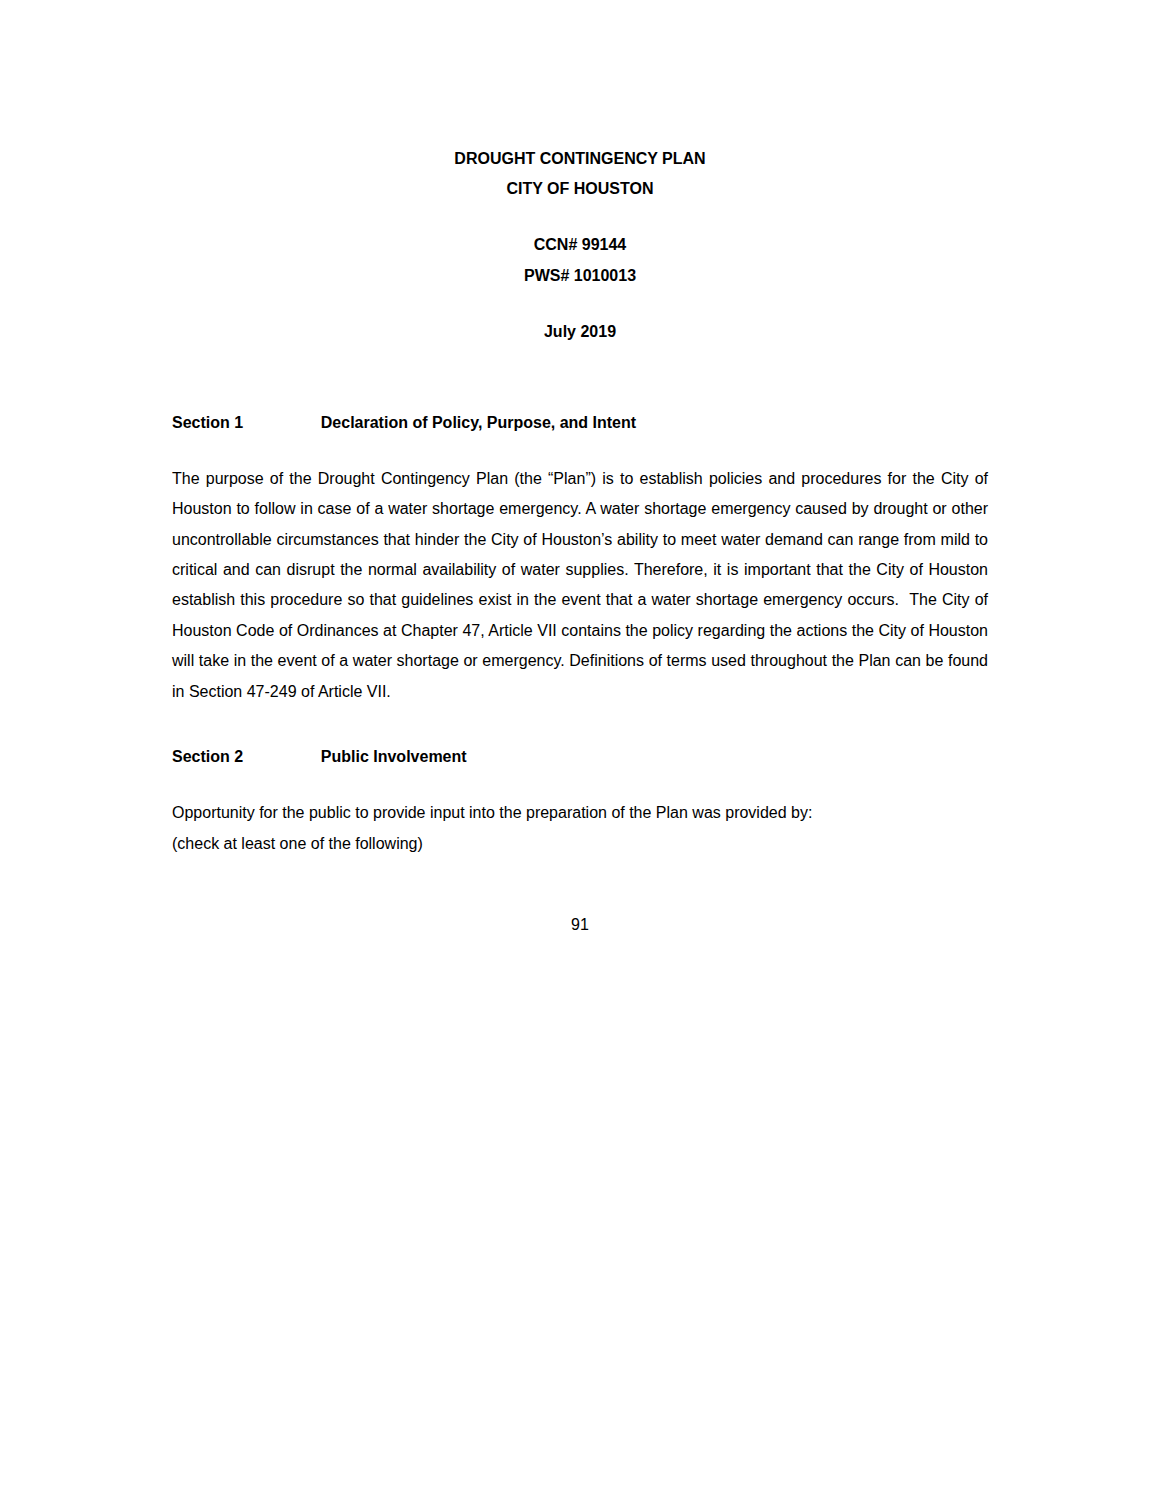DROUGHT CONTINGENCY PLAN
CITY OF HOUSTON
CCN# 99144
PWS# 1010013
July 2019
Section 1 Declaration of Policy, Purpose, and Intent
The purpose of the Drought Contingency Plan (the “Plan”) is to establish policies and procedures for the City of Houston to follow in case of a water shortage emergency. A water shortage emergency caused by drought or other uncontrollable circumstances that hinder the City of Houston’s ability to meet water demand can range from mild to critical and can disrupt the normal availability of water supplies. Therefore, it is important that the City of Houston establish this procedure so that guidelines exist in the event that a water shortage emergency occurs. The City of Houston Code of Ordinances at Chapter 47, Article VII contains the policy regarding the actions the City of Houston will take in the event of a water shortage or emergency. Definitions of terms used throughout the Plan can be found in Section 47-249 of Article VII.
Section 2 Public Involvement
Opportunity for the public to provide input into the preparation of the Plan was provided by:
(check at least one of the following)
91